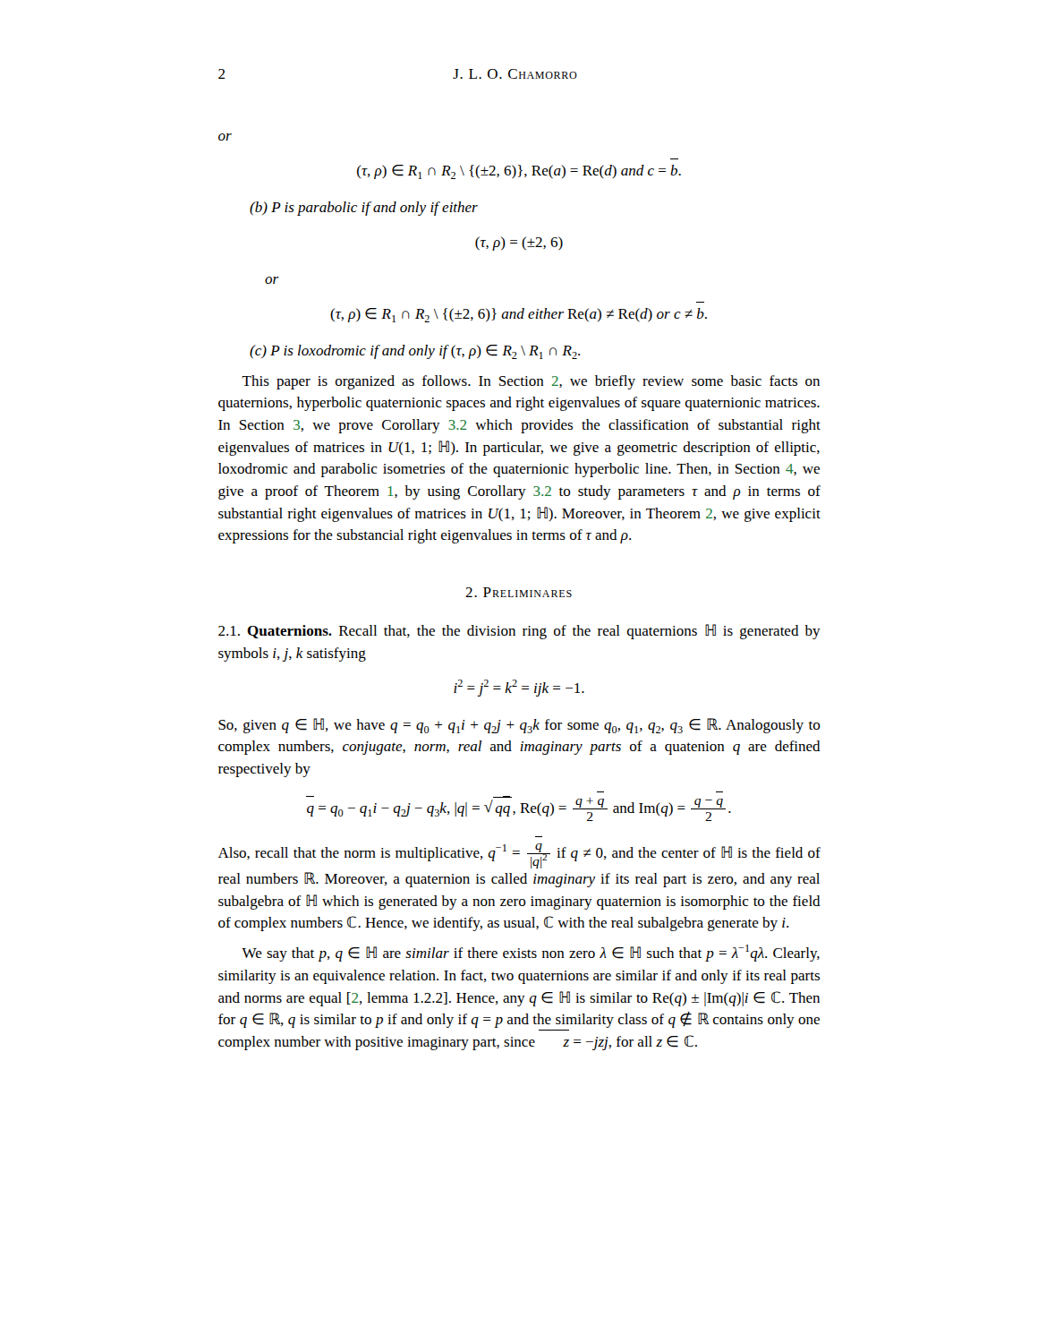2 J. L. O. Chamorro
or
(τ, ρ) ∈ R1 ∩ R2 \ {(±2, 6)}, Re(a) = Re(d) and c = b.
(b) P is parabolic if and only if either
(τ, ρ) = (±2, 6)
or
(τ, ρ) ∈ R1 ∩ R2 \ {(±2, 6)} and either Re(a) ≠ Re(d) or c ≠ b.
(c) P is loxodromic if and only if (τ, ρ) ∈ R2 \ R1 ∩ R2.
This paper is organized as follows. In Section 2, we briefly review some basic facts on quaternions, hyperbolic quaternionic spaces and right eigenvalues of square quaternionic matrices. In Section 3, we prove Corollary 3.2 which provides the classification of substantial right eigenvalues of matrices in U(1, 1; ℍ). In particular, we give a geometric description of elliptic, loxodromic and parabolic isometries of the quaternionic hyperbolic line. Then, in Section 4, we give a proof of Theorem 1, by using Corollary 3.2 to study parameters τ and ρ in terms of substantial right eigenvalues of matrices in U(1, 1; ℍ). Moreover, in Theorem 2, we give explicit expressions for the substancial right eigenvalues in terms of τ and ρ.
2. Preliminares
2.1. Quaternions. Recall that, the the division ring of the real quaternions ℍ is generated by symbols i, j, k satisfying
i2 = j2 = k2 = ijk = −1.
So, given q ∈ ℍ, we have q = q0 + q1i + q2j + q3k for some q0, q1, q2, q3 ∈ ℝ. Analogously to complex numbers, conjugate, norm, real and imaginary parts of a quatenion q are defined respectively by
q = q0 − q1i − q2j − q3k, |q| = qq, Re(q) = q + q 2 and Im(q) = q − q 2.
Also, recall that the norm is multiplicative, q−1 = q|q|2 if q ≠ 0, and the center of ℍ is the field of real numbers ℝ. Moreover, a quaternion is called imaginary if its real part is zero, and any real subalgebra of ℍ which is generated by a non zero imaginary quaternion is isomorphic to the field of complex numbers ℂ. Hence, we identify, as usual, ℂ with the real subalgebra generate by i.
We say that p, q ∈ ℍ are similar if there exists non zero λ ∈ ℍ such that p = λ−1qλ. Clearly, similarity is an equivalence relation. In fact, two quaternions are similar if and only if its real parts and norms are equal [2, lemma 1.2.2]. Hence, any q ∈ ℍ is similar to Re(q) ± |Im(q)|i ∈ ℂ. Then for q ∈ ℝ, q is similar to p if and only if q = p and the similarity class of q ∉ ℝ contains only one complex number with positive imaginary part, since z = −jzj, for all z ∈ ℂ.